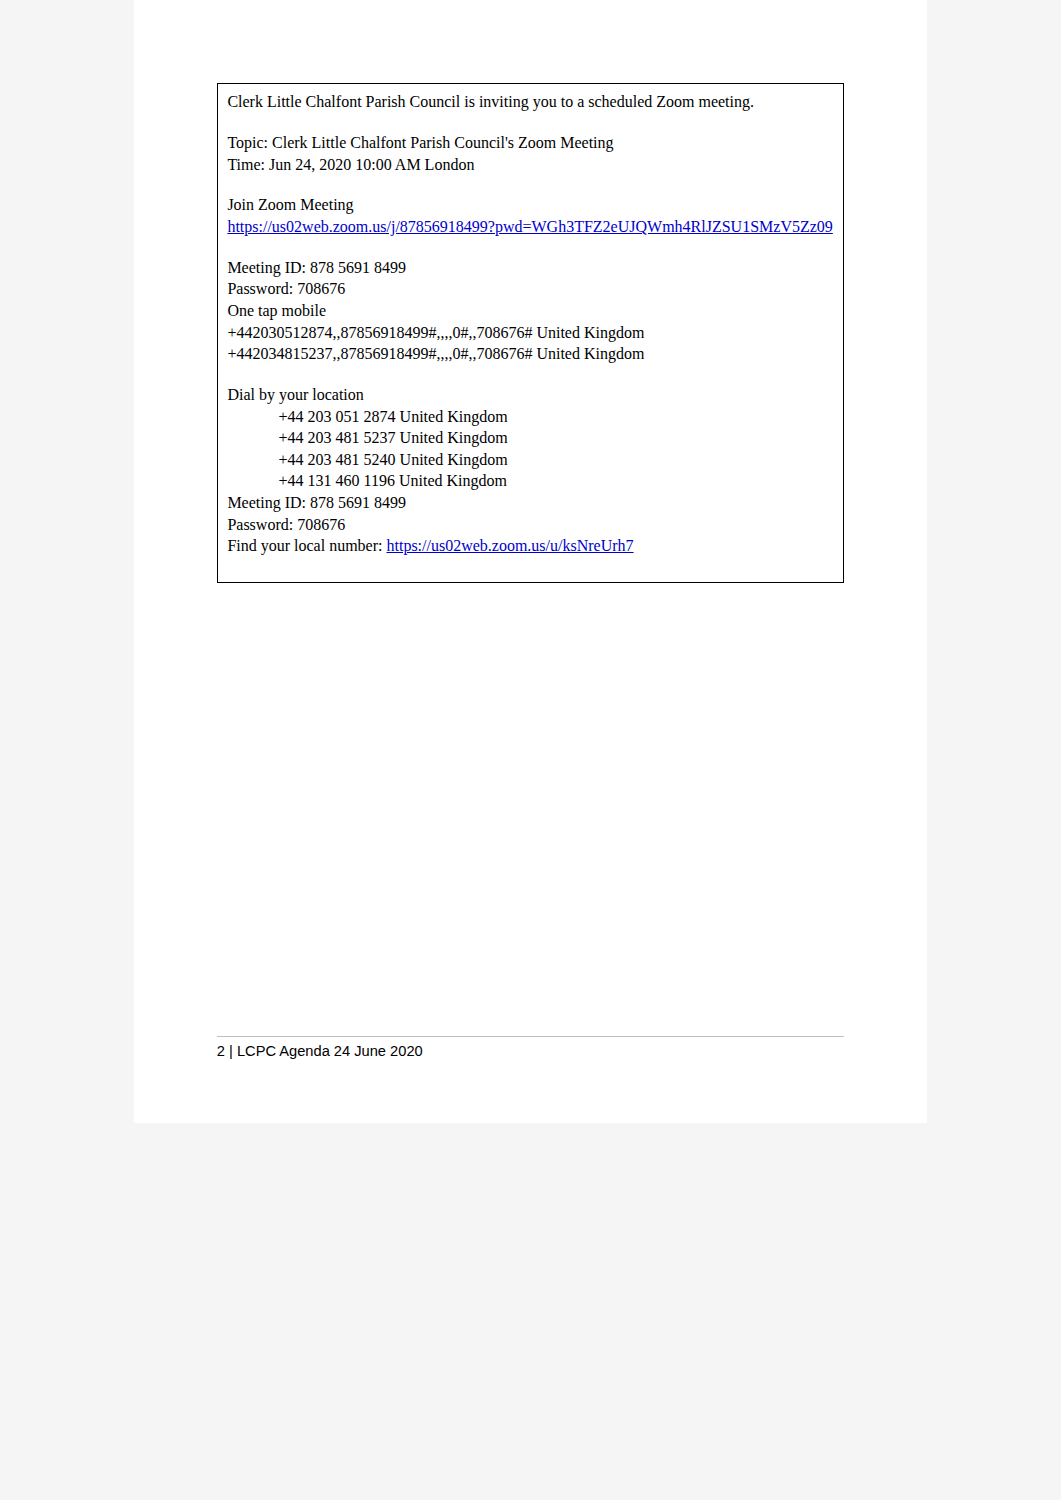Clerk Little Chalfont Parish Council is inviting you to a scheduled Zoom meeting.
Topic: Clerk Little Chalfont Parish Council's Zoom Meeting
Time: Jun 24, 2020 10:00 AM London
Join Zoom Meeting
https://us02web.zoom.us/j/87856918499?pwd=WGh3TFZ2eUJQWmh4RlJZSU1SMzV5Zz09
Meeting ID: 878 5691 8499
Password: 708676
One tap mobile
+442030512874,,87856918499#,,,,0#,,708676# United Kingdom
+442034815237,,87856918499#,,,,0#,,708676# United Kingdom
Dial by your location
+44 203 051 2874 United Kingdom
+44 203 481 5237 United Kingdom
+44 203 481 5240 United Kingdom
+44 131 460 1196 United Kingdom
Meeting ID: 878 5691 8499
Password: 708676
Find your local number: https://us02web.zoom.us/u/ksNreUrh7
2 | LCPC Agenda 24 June 2020